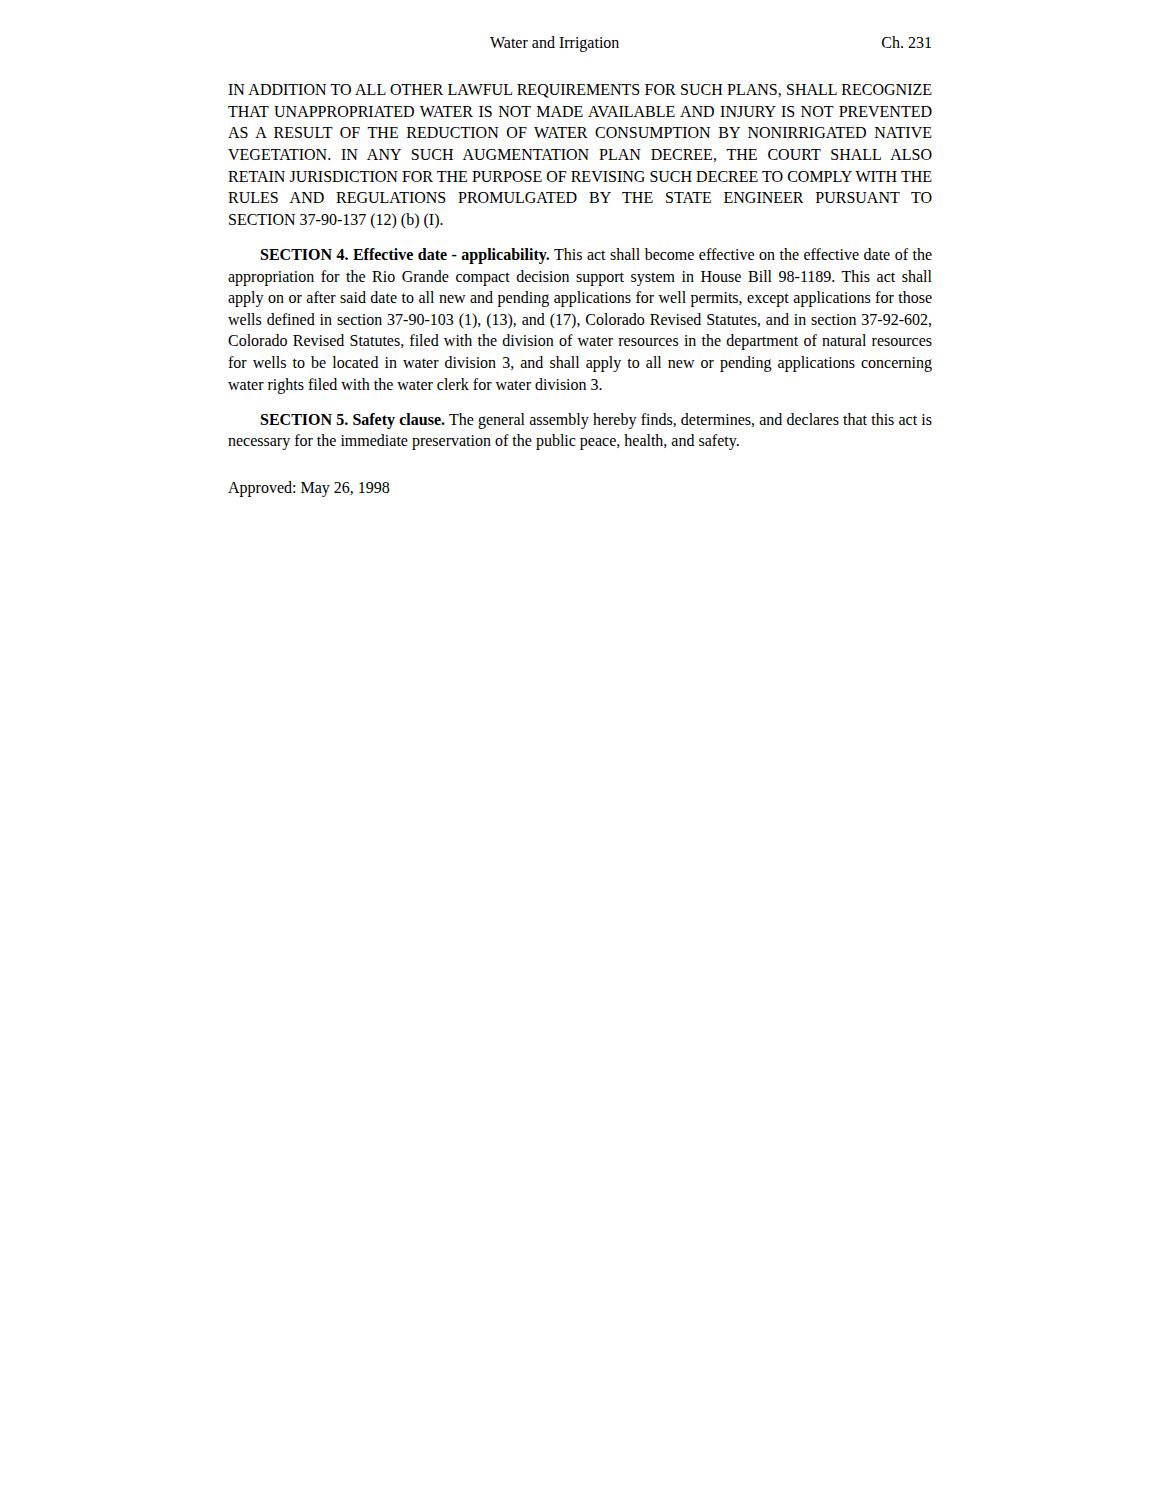Water and Irrigation
Ch. 231
IN ADDITION TO ALL OTHER LAWFUL REQUIREMENTS FOR SUCH PLANS, SHALL RECOGNIZE THAT UNAPPROPRIATED WATER IS NOT MADE AVAILABLE AND INJURY IS NOT PREVENTED AS A RESULT OF THE REDUCTION OF WATER CONSUMPTION BY NONIRRIGATED NATIVE VEGETATION. IN ANY SUCH AUGMENTATION PLAN DECREE, THE COURT SHALL ALSO RETAIN JURISDICTION FOR THE PURPOSE OF REVISING SUCH DECREE TO COMPLY WITH THE RULES AND REGULATIONS PROMULGATED BY THE STATE ENGINEER PURSUANT TO SECTION 37-90-137 (12) (b) (I).
SECTION 4. Effective date - applicability. This act shall become effective on the effective date of the appropriation for the Rio Grande compact decision support system in House Bill 98-1189. This act shall apply on or after said date to all new and pending applications for well permits, except applications for those wells defined in section 37-90-103 (1), (13), and (17), Colorado Revised Statutes, and in section 37-92-602, Colorado Revised Statutes, filed with the division of water resources in the department of natural resources for wells to be located in water division 3, and shall apply to all new or pending applications concerning water rights filed with the water clerk for water division 3.
SECTION 5. Safety clause. The general assembly hereby finds, determines, and declares that this act is necessary for the immediate preservation of the public peace, health, and safety.
Approved: May 26, 1998